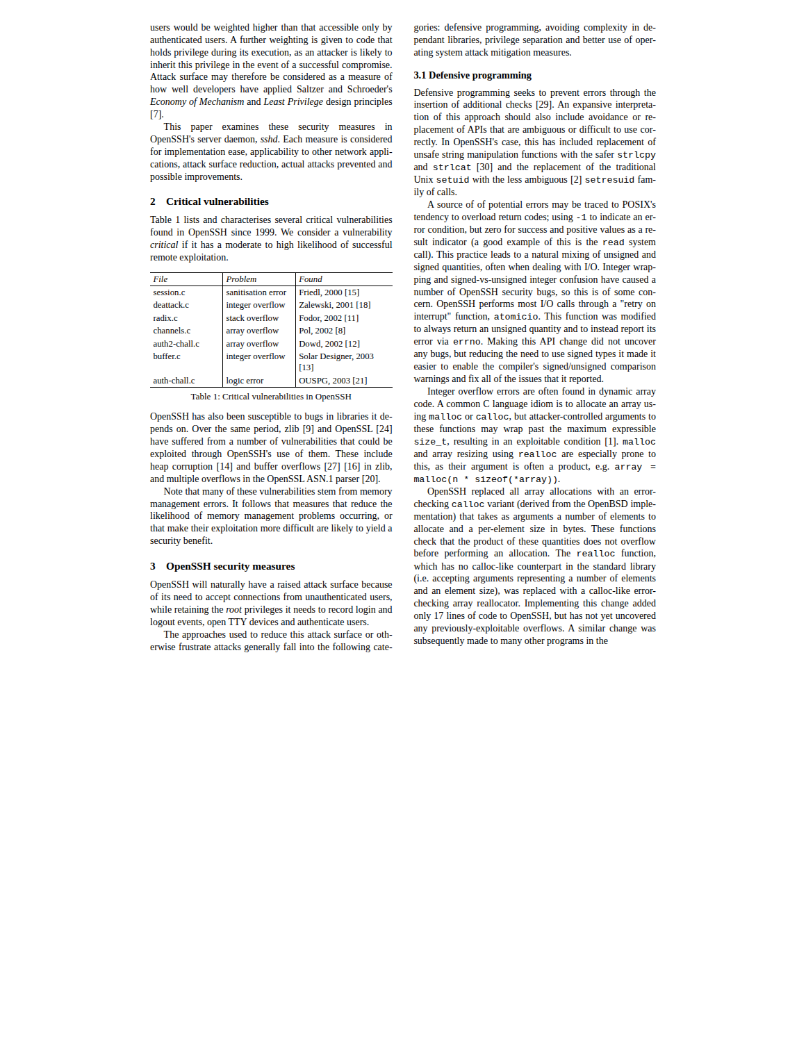users would be weighted higher than that accessible only by authenticated users. A further weighting is given to code that holds privilege during its execution, as an attacker is likely to inherit this privilege in the event of a successful compromise. Attack surface may therefore be considered as a measure of how well developers have applied Saltzer and Schroeder's Economy of Mechanism and Least Privilege design principles [7].
This paper examines these security measures in OpenSSH's server daemon, sshd. Each measure is considered for implementation ease, applicability to other network applications, attack surface reduction, actual attacks prevented and possible improvements.
2 Critical vulnerabilities
Table 1 lists and characterises several critical vulnerabilities found in OpenSSH since 1999. We consider a vulnerability critical if it has a moderate to high likelihood of successful remote exploitation.
| File | Problem | Found |
| --- | --- | --- |
| session.c | sanitisation error | Friedl, 2000 [15] |
| deattack.c | integer overflow | Zalewski, 2001 [18] |
| radix.c | stack overflow | Fodor, 2002 [11] |
| channels.c | array overflow | Pol, 2002 [8] |
| auth2-chall.c | array overflow | Dowd, 2002 [12] |
| buffer.c | integer overflow | Solar Designer, 2003 [13] |
| auth-chall.c | logic error | OUSPG, 2003 [21] |
Table 1: Critical vulnerabilities in OpenSSH
OpenSSH has also been susceptible to bugs in libraries it depends on. Over the same period, zlib [9] and OpenSSL [24] have suffered from a number of vulnerabilities that could be exploited through OpenSSH's use of them. These include heap corruption [14] and buffer overflows [27] [16] in zlib, and multiple overflows in the OpenSSL ASN.1 parser [20].
Note that many of these vulnerabilities stem from memory management errors. It follows that measures that reduce the likelihood of memory management problems occurring, or that make their exploitation more difficult are likely to yield a security benefit.
3 OpenSSH security measures
OpenSSH will naturally have a raised attack surface because of its need to accept connections from unauthenticated users, while retaining the root privileges it needs to record login and logout events, open TTY devices and authenticate users.
The approaches used to reduce this attack surface or otherwise frustrate attacks generally fall into the following categories: defensive programming, avoiding complexity in dependant libraries, privilege separation and better use of operating system attack mitigation measures.
3.1 Defensive programming
Defensive programming seeks to prevent errors through the insertion of additional checks [29]. An expansive interpretation of this approach should also include avoidance or replacement of APIs that are ambiguous or difficult to use correctly. In OpenSSH's case, this has included replacement of unsafe string manipulation functions with the safer strlcpy and strlcat [30] and the replacement of the traditional Unix setuid with the less ambiguous [2] setresuid family of calls.
A source of of potential errors may be traced to POSIX's tendency to overload return codes; using -1 to indicate an error condition, but zero for success and positive values as a result indicator (a good example of this is the read system call). This practice leads to a natural mixing of unsigned and signed quantities, often when dealing with I/O. Integer wrapping and signed-vs-unsigned integer confusion have caused a number of OpenSSH security bugs, so this is of some concern. OpenSSH performs most I/O calls through a "retry on interrupt" function, atomicio. This function was modified to always return an unsigned quantity and to instead report its error via errno. Making this API change did not uncover any bugs, but reducing the need to use signed types it made it easier to enable the compiler's signed/unsigned comparison warnings and fix all of the issues that it reported.
Integer overflow errors are often found in dynamic array code. A common C language idiom is to allocate an array using malloc or calloc, but attacker-controlled arguments to these functions may wrap past the maximum expressible size_t, resulting in an exploitable condition [1]. malloc and array resizing using realloc are especially prone to this, as their argument is often a product, e.g. array = malloc(n * sizeof(*array)).
OpenSSH replaced all array allocations with an error-checking calloc variant (derived from the OpenBSD implementation) that takes as arguments a number of elements to allocate and a per-element size in bytes. These functions check that the product of these quantities does not overflow before performing an allocation. The realloc function, which has no calloc-like counterpart in the standard library (i.e. accepting arguments representing a number of elements and an element size), was replaced with a calloc-like error-checking array reallocator. Implementing this change added only 17 lines of code to OpenSSH, but has not yet uncovered any previously-exploitable overflows. A similar change was subsequently made to many other programs in the